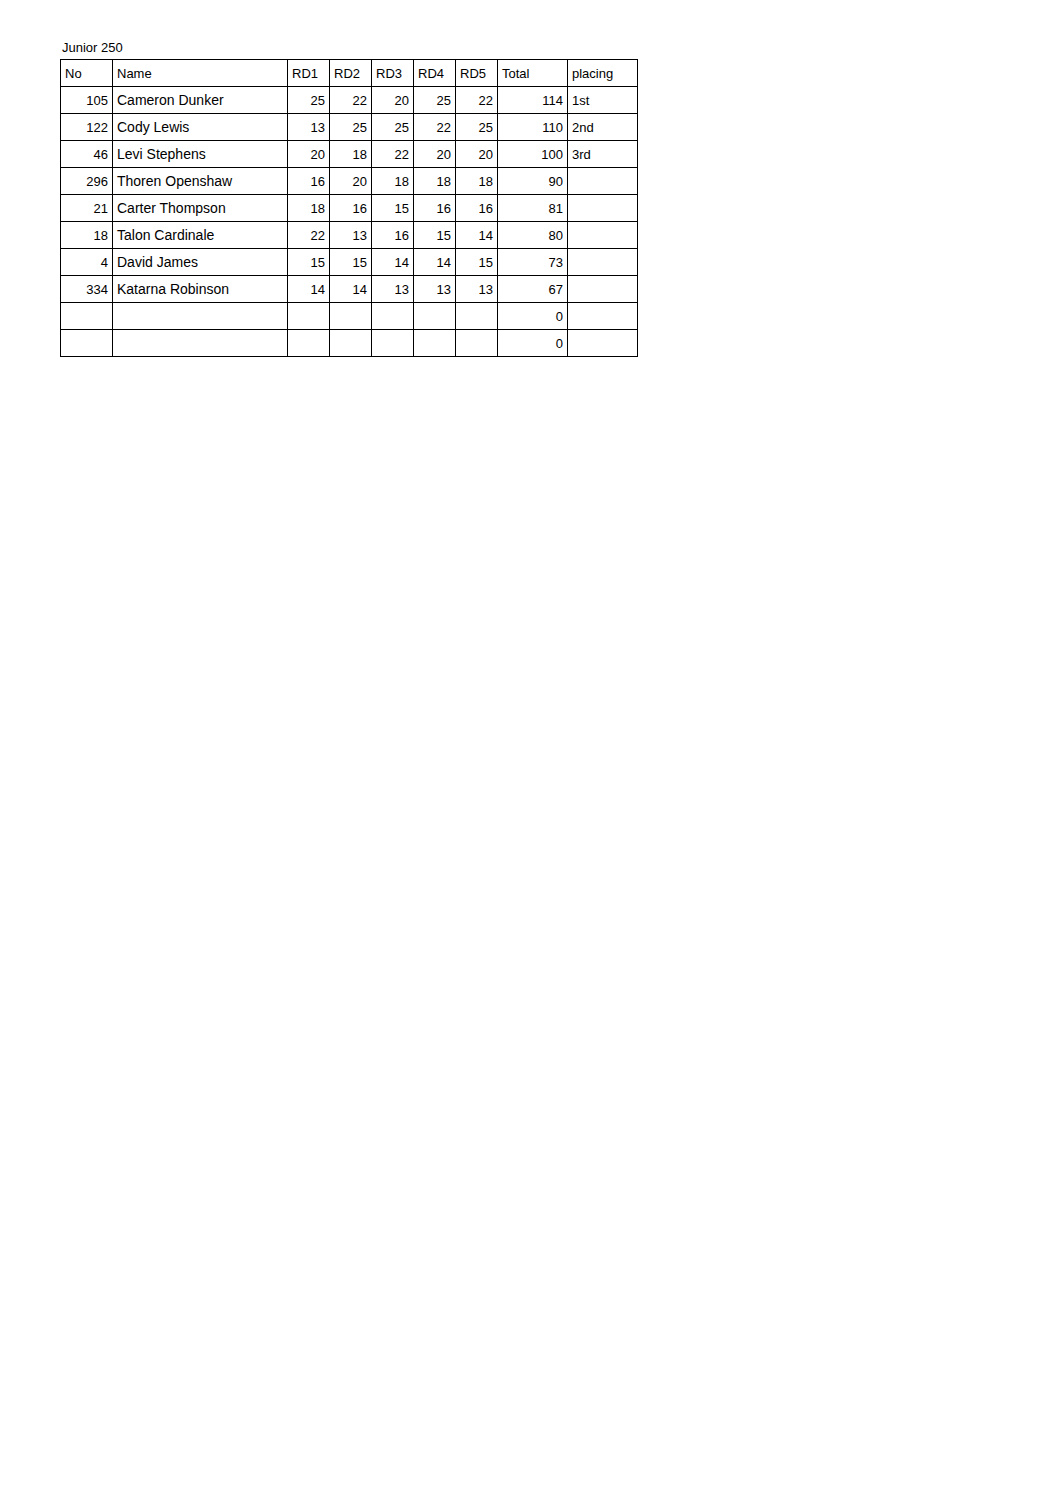Junior 250
| No | Name | RD1 | RD2 | RD3 | RD4 | RD5 | Total | placing |
| --- | --- | --- | --- | --- | --- | --- | --- | --- |
| 105 | Cameron Dunker | 25 | 22 | 20 | 25 | 22 | 114 | 1st |
| 122 | Cody Lewis | 13 | 25 | 25 | 22 | 25 | 110 | 2nd |
| 46 | Levi Stephens | 20 | 18 | 22 | 20 | 20 | 100 | 3rd |
| 296 | Thoren Openshaw | 16 | 20 | 18 | 18 | 18 | 90 | |
| 21 | Carter Thompson | 18 | 16 | 15 | 16 | 16 | 81 | |
| 18 | Talon Cardinale | 22 | 13 | 16 | 15 | 14 | 80 | |
| 4 | David James | 15 | 15 | 14 | 14 | 15 | 73 | |
| 334 | Katarna Robinson | 14 | 14 | 13 | 13 | 13 | 67 | |
| | | | | | | | 0 | |
| | | | | | | | 0 | |